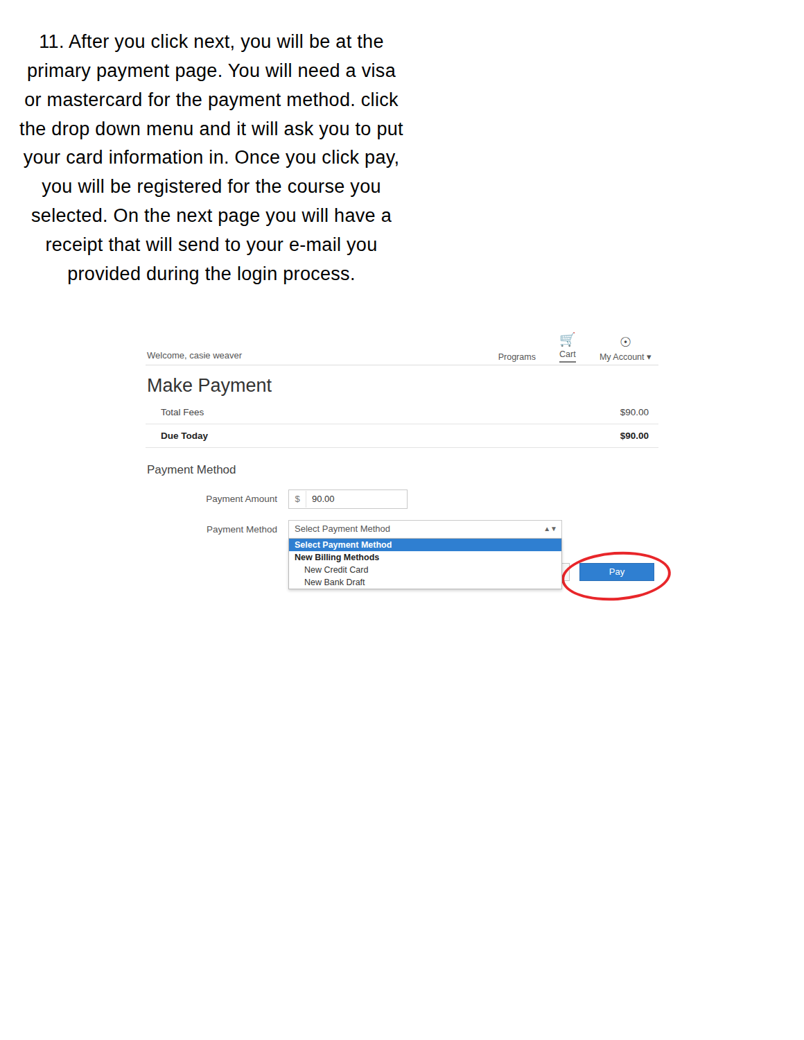11. After you click next, you will be at the primary payment page. You will need a visa or mastercard for the payment method. click the drop down menu and it will ask you to put your card information in. Once you click pay, you will be registered for the course you selected. On the next page you will have a receipt that will send to your e-mail you provided during the login process.
Programs
🛒Cart
☉My Account ▾
Welcome, casie weaver
Make Payment
| Total Fees | $90.00 |
| Due Today | $90.00 |
Payment Method
Payment Amount
$
Payment Method
Select Payment Method ▲▼
Select Payment Method
New Billing Methods
New Credit Card
New Bank Draft
Go Back
Cancel
Pay